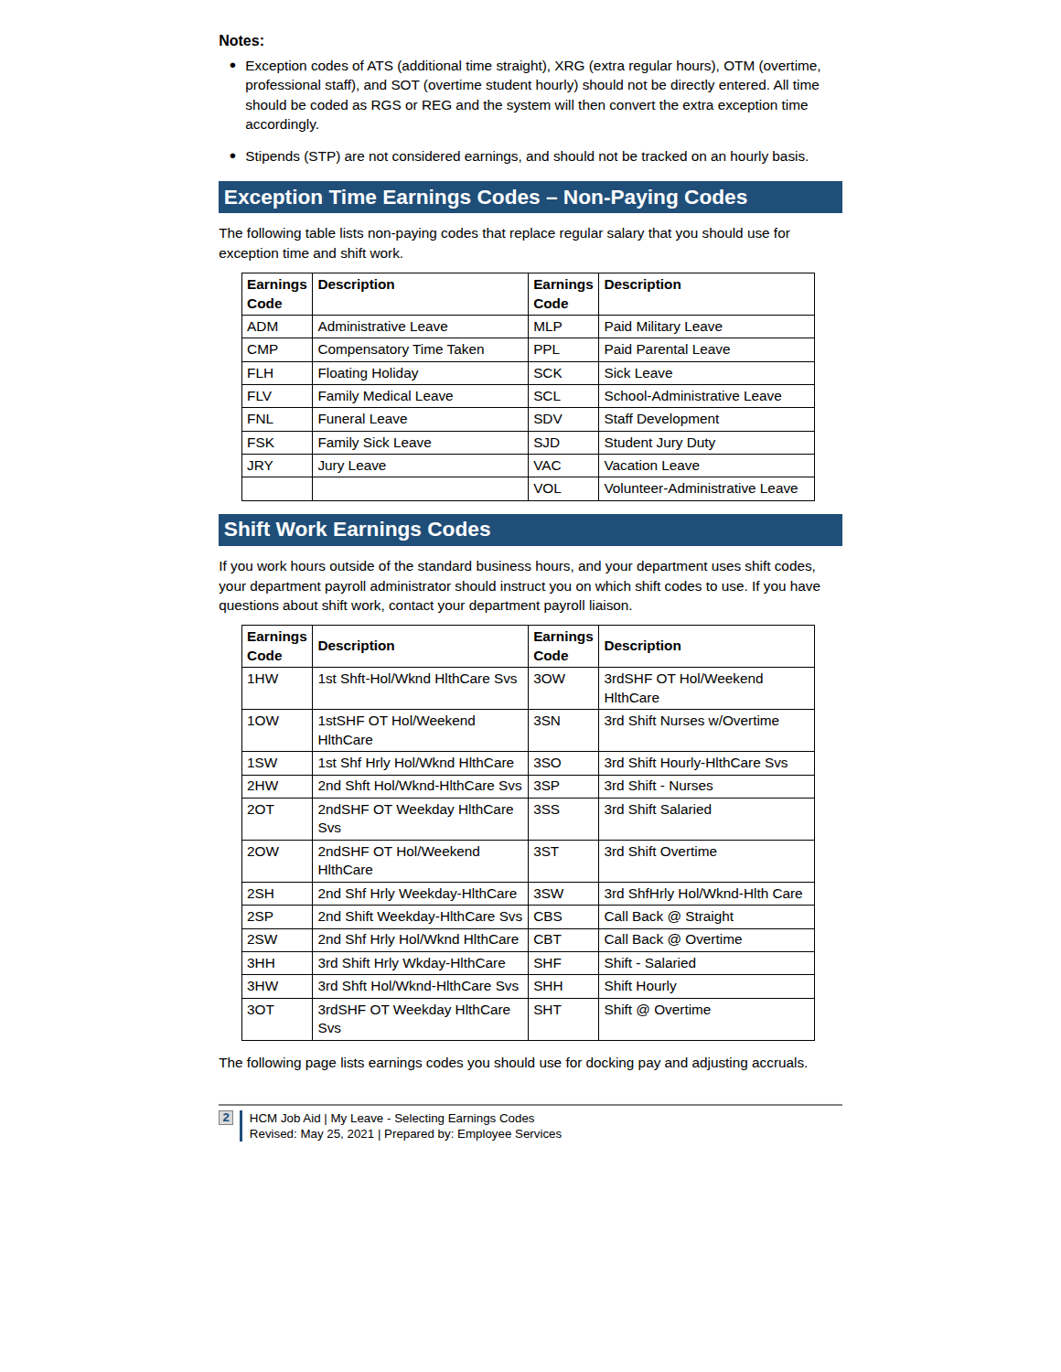Notes:
Exception codes of ATS (additional time straight), XRG (extra regular hours), OTM (overtime, professional staff), and SOT (overtime student hourly) should not be directly entered. All time should be coded as RGS or REG and the system will then convert the extra exception time accordingly.
Stipends (STP) are not considered earnings, and should not be tracked on an hourly basis.
Exception Time Earnings Codes – Non-Paying Codes
The following table lists non-paying codes that replace regular salary that you should use for exception time and shift work.
| Earnings Code | Description | Earnings Code | Description |
| --- | --- | --- | --- |
| ADM | Administrative Leave | MLP | Paid Military Leave |
| CMP | Compensatory Time Taken | PPL | Paid Parental Leave |
| FLH | Floating Holiday | SCK | Sick Leave |
| FLV | Family Medical Leave | SCL | School-Administrative Leave |
| FNL | Funeral Leave | SDV | Staff Development |
| FSK | Family Sick Leave | SJD | Student Jury Duty |
| JRY | Jury Leave | VAC | Vacation Leave |
| | | VOL | Volunteer-Administrative Leave |
Shift Work Earnings Codes
If you work hours outside of the standard business hours, and your department uses shift codes, your department payroll administrator should instruct you on which shift codes to use. If you have questions about shift work, contact your department payroll liaison.
| Earnings Code | Description | Earnings Code | Description |
| --- | --- | --- | --- |
| 1HW | 1st Shft-Hol/Wknd HlthCare Svs | 3OW | 3rdSHF OT Hol/Weekend HlthCare |
| 1OW | 1stSHF OT Hol/Weekend HlthCare | 3SN | 3rd Shift Nurses w/Overtime |
| 1SW | 1st Shf Hrly Hol/Wknd HlthCare | 3SO | 3rd Shift Hourly-HlthCare Svs |
| 2HW | 2nd Shft Hol/Wknd-HlthCare Svs | 3SP | 3rd Shift - Nurses |
| 2OT | 2ndSHF OT Weekday HlthCare Svs | 3SS | 3rd Shift Salaried |
| 2OW | 2ndSHF OT Hol/Weekend HlthCare | 3ST | 3rd Shift Overtime |
| 2SH | 2nd Shf Hrly Weekday-HlthCare | 3SW | 3rd ShfHrly Hol/Wknd-Hlth Care |
| 2SP | 2nd Shift Weekday-HlthCare Svs | CBS | Call Back @ Straight |
| 2SW | 2nd Shf Hrly Hol/Wknd HlthCare | CBT | Call Back @ Overtime |
| 3HH | 3rd Shift Hrly Wkday-HlthCare | SHF | Shift - Salaried |
| 3HW | 3rd Shft Hol/Wknd-HlthCare Svs | SHH | Shift Hourly |
| 3OT | 3rdSHF OT Weekday HlthCare Svs | SHT | Shift @ Overtime |
The following page lists earnings codes you should use for docking pay and adjusting accruals.
2
HCM Job Aid | My Leave - Selecting Earnings Codes
Revised: May 25, 2021 | Prepared by: Employee Services